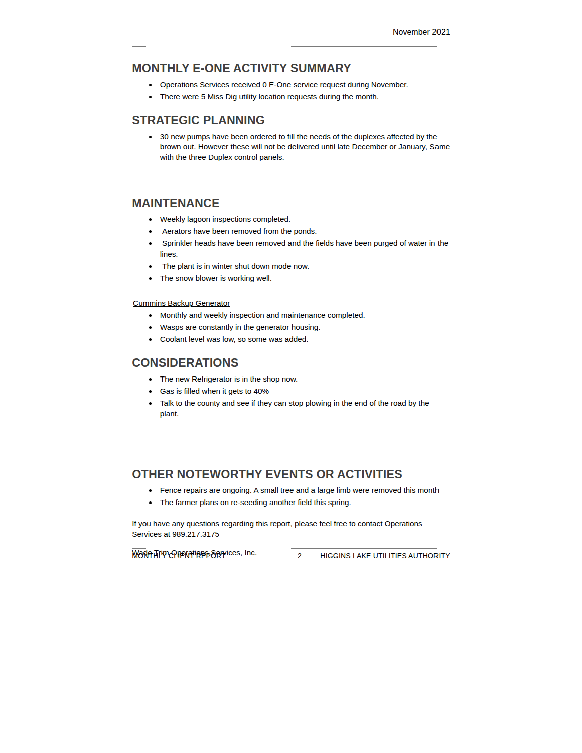November 2021
Monthly E-One Activity Summary
Operations Services received 0 E-One service request during November.
There were 5 Miss Dig utility location requests during the month.
Strategic Planning
30 new pumps have been ordered to fill the needs of the duplexes affected by the brown out. However these will not be delivered until late December or January, Same with the three Duplex control panels.
Maintenance
Weekly lagoon inspections completed.
Aerators have been removed from the ponds.
Sprinkler heads have been removed and the fields have been purged of water in the lines.
The plant is in winter shut down mode now.
The snow blower is working well.
Cummins Backup Generator
Monthly and weekly inspection and maintenance completed.
Wasps are constantly in the generator housing.
Coolant level was low, so some was added.
Considerations
The new Refrigerator is in the shop now.
Gas is filled when it gets to 40%
Talk to the county and see if they can stop plowing in the end of the road by the plant.
Other Noteworthy Events or Activities
Fence repairs are ongoing. A small tree and a large limb were removed this month
The farmer plans on re-seeding another field this spring.
If you have any questions regarding this report, please feel free to contact Operations Services at 989.217.3175
Wade Trim Operations Services, Inc.
MONTHLY CLIENT REPORT
2
HIGGINS LAKE UTILITIES AUTHORITY